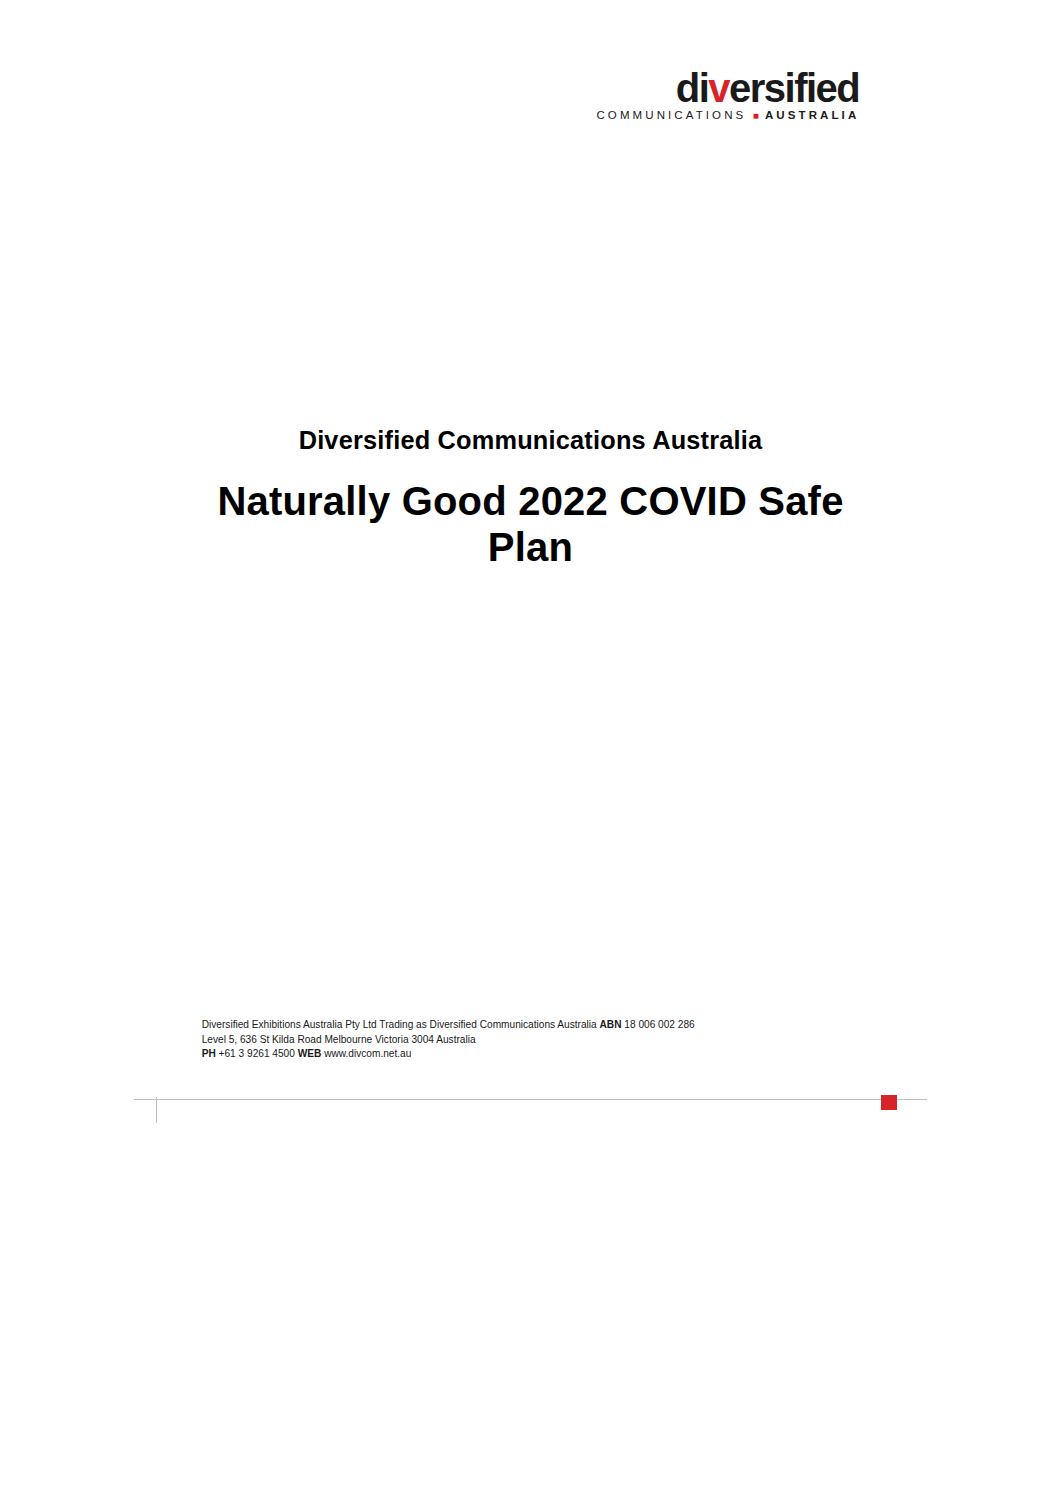diversified
COMMUNICATIONS ■ AUSTRALIA
Diversified Communications Australia
Naturally Good 2022 COVID Safe Plan
Diversified Exhibitions Australia Pty Ltd Trading as Diversified Communications Australia ABN 18 006 002 286
Level 5, 636 St Kilda Road Melbourne Victoria 3004 Australia
PH +61 3 9261 4500 WEB www.divcom.net.au